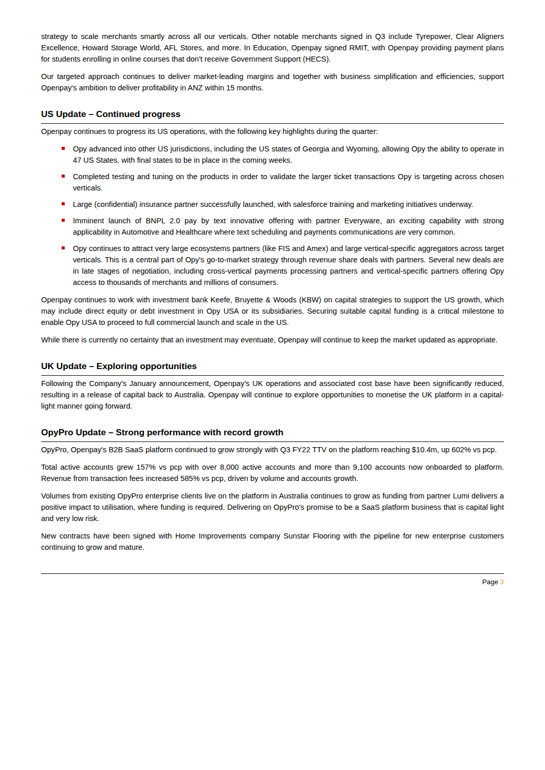strategy to scale merchants smartly across all our verticals. Other notable merchants signed in Q3 include Tyrepower, Clear Aligners Excellence, Howard Storage World, AFL Stores, and more. In Education, Openpay signed RMIT, with Openpay providing payment plans for students enrolling in online courses that don't receive Government Support (HECS).
Our targeted approach continues to deliver market-leading margins and together with business simplification and efficiencies, support Openpay's ambition to deliver profitability in ANZ within 15 months.
US Update – Continued progress
Openpay continues to progress its US operations, with the following key highlights during the quarter:
Opy advanced into other US jurisdictions, including the US states of Georgia and Wyoming, allowing Opy the ability to operate in 47 US States, with final states to be in place in the coming weeks.
Completed testing and tuning on the products in order to validate the larger ticket transactions Opy is targeting across chosen verticals.
Large (confidential) insurance partner successfully launched, with salesforce training and marketing initiatives underway.
Imminent launch of BNPL 2.0 pay by text innovative offering with partner Everyware, an exciting capability with strong applicability in Automotive and Healthcare where text scheduling and payments communications are very common.
Opy continues to attract very large ecosystems partners (like FIS and Amex) and large vertical-specific aggregators across target verticals. This is a central part of Opy's go-to-market strategy through revenue share deals with partners. Several new deals are in late stages of negotiation, including cross-vertical payments processing partners and vertical-specific partners offering Opy access to thousands of merchants and millions of consumers.
Openpay continues to work with investment bank Keefe, Bruyette & Woods (KBW) on capital strategies to support the US growth, which may include direct equity or debt investment in Opy USA or its subsidiaries. Securing suitable capital funding is a critical milestone to enable Opy USA to proceed to full commercial launch and scale in the US.
While there is currently no certainty that an investment may eventuate, Openpay will continue to keep the market updated as appropriate.
UK Update – Exploring opportunities
Following the Company's January announcement, Openpay's UK operations and associated cost base have been significantly reduced, resulting in a release of capital back to Australia. Openpay will continue to explore opportunities to monetise the UK platform in a capital-light manner going forward.
OpyPro Update – Strong performance with record growth
OpyPro, Openpay's B2B SaaS platform continued to grow strongly with Q3 FY22 TTV on the platform reaching $10.4m, up 602% vs pcp.
Total active accounts grew 157% vs pcp with over 8,000 active accounts and more than 9,100 accounts now onboarded to platform. Revenue from transaction fees increased 585% vs pcp, driven by volume and accounts growth.
Volumes from existing OpyPro enterprise clients live on the platform in Australia continues to grow as funding from partner Lumi delivers a positive impact to utilisation, where funding is required. Delivering on OpyPro's promise to be a SaaS platform business that is capital light and very low risk.
New contracts have been signed with Home Improvements company Sunstar Flooring with the pipeline for new enterprise customers continuing to grow and mature.
Page 3